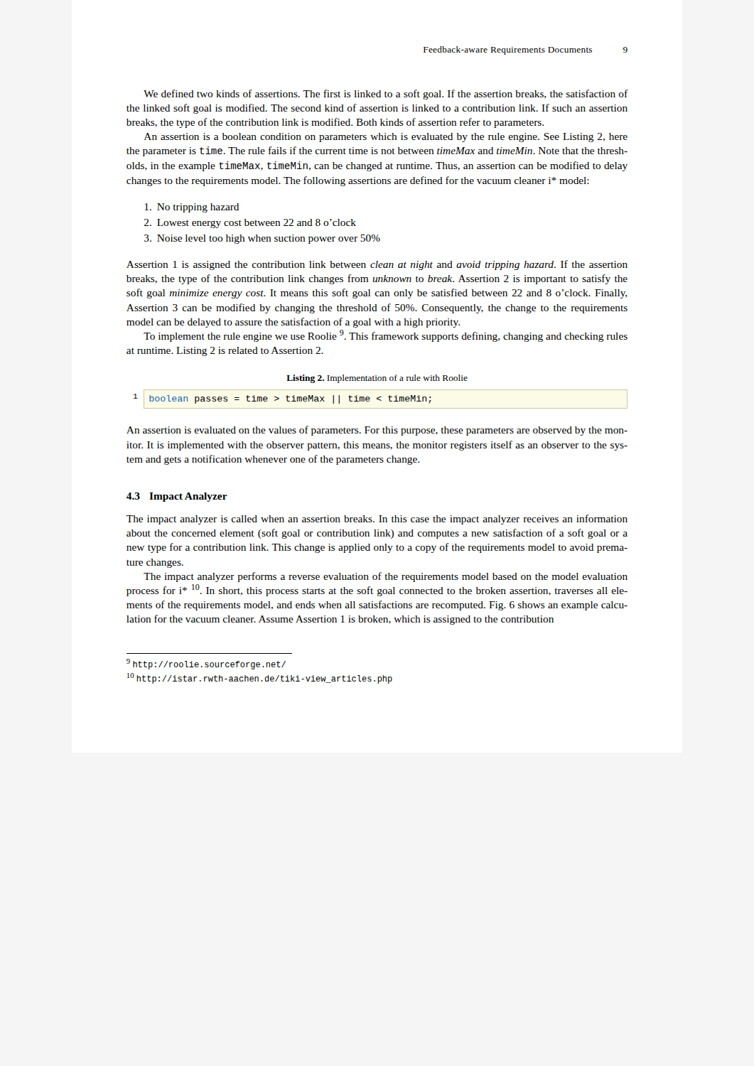Feedback-aware Requirements Documents 9
We defined two kinds of assertions. The first is linked to a soft goal. If the assertion breaks, the satisfaction of the linked soft goal is modified. The second kind of assertion is linked to a contribution link. If such an assertion breaks, the type of the contribution link is modified. Both kinds of assertion refer to parameters.
An assertion is a boolean condition on parameters which is evaluated by the rule engine. See Listing 2, here the parameter is time. The rule fails if the current time is not between timeMax and timeMin. Note that the thresholds, in the example timeMax, timeMin, can be changed at runtime. Thus, an assertion can be modified to delay changes to the requirements model. The following assertions are defined for the vacuum cleaner i* model:
No tripping hazard
Lowest energy cost between 22 and 8 o’clock
Noise level too high when suction power over 50%
Assertion 1 is assigned the contribution link between clean at night and avoid tripping hazard. If the assertion breaks, the type of the contribution link changes from unknown to break. Assertion 2 is important to satisfy the soft goal minimize energy cost. It means this soft goal can only be satisfied between 22 and 8 o’clock. Finally, Assertion 3 can be modified by changing the threshold of 50%. Consequently, the change to the requirements model can be delayed to assure the satisfaction of a goal with a high priority.
To implement the rule engine we use Roolie 9. This framework supports defining, changing and checking rules at runtime. Listing 2 is related to Assertion 2.
Listing 2. Implementation of a rule with Roolie
1
boolean passes = time > timeMax || time < timeMin;
An assertion is evaluated on the values of parameters. For this purpose, these parameters are observed by the monitor. It is implemented with the observer pattern, this means, the monitor registers itself as an observer to the system and gets a notification whenever one of the parameters change.
4.3 Impact Analyzer
The impact analyzer is called when an assertion breaks. In this case the impact analyzer receives an information about the concerned element (soft goal or contribution link) and computes a new satisfaction of a soft goal or a new type for a contribution link. This change is applied only to a copy of the requirements model to avoid premature changes.
The impact analyzer performs a reverse evaluation of the requirements model based on the model evaluation process for i* 10. In short, this process starts at the soft goal connected to the broken assertion, traverses all elements of the requirements model, and ends when all satisfactions are recomputed. Fig. 6 shows an example calculation for the vacuum cleaner. Assume Assertion 1 is broken, which is assigned to the contribution
9 http://roolie.sourceforge.net/
10 http://istar.rwth-aachen.de/tiki-view_articles.php